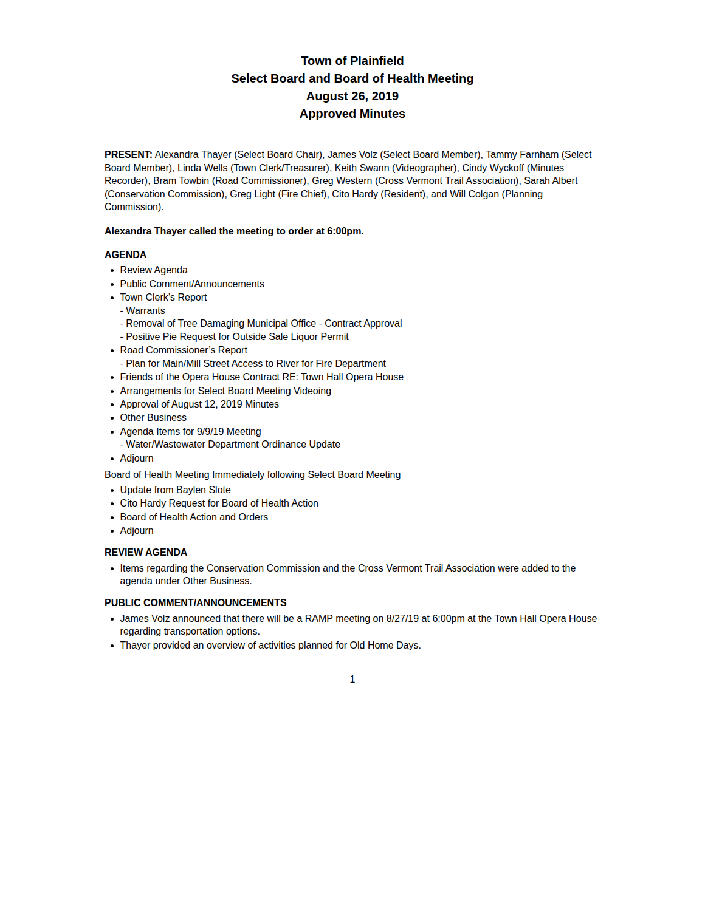Town of Plainfield
Select Board and Board of Health Meeting
August 26, 2019
Approved Minutes
PRESENT: Alexandra Thayer (Select Board Chair), James Volz (Select Board Member), Tammy Farnham (Select Board Member), Linda Wells (Town Clerk/Treasurer), Keith Swann (Videographer), Cindy Wyckoff (Minutes Recorder), Bram Towbin (Road Commissioner), Greg Western (Cross Vermont Trail Association), Sarah Albert (Conservation Commission), Greg Light (Fire Chief), Cito Hardy (Resident), and Will Colgan (Planning Commission).
Alexandra Thayer called the meeting to order at 6:00pm.
Agenda
Review Agenda
Public Comment/Announcements
Town Clerk’s Report - Warrants - Removal of Tree Damaging Municipal Office - Contract Approval - Positive Pie Request for Outside Sale Liquor Permit
Road Commissioner’s Report - Plan for Main/Mill Street Access to River for Fire Department
Friends of the Opera House Contract RE: Town Hall Opera House
Arrangements for Select Board Meeting Videoing
Approval of August 12, 2019 Minutes
Other Business
Agenda Items for 9/9/19 Meeting - Water/Wastewater Department Ordinance Update
Adjourn
Board of Health Meeting Immediately following Select Board Meeting
Update from Baylen Slote
Cito Hardy Request for Board of Health Action
Board of Health Action and Orders
Adjourn
Review Agenda
Items regarding the Conservation Commission and the Cross Vermont Trail Association were added to the agenda under Other Business.
Public Comment/Announcements
James Volz announced that there will be a RAMP meeting on 8/27/19 at 6:00pm at the Town Hall Opera House regarding transportation options.
Thayer provided an overview of activities planned for Old Home Days.
1